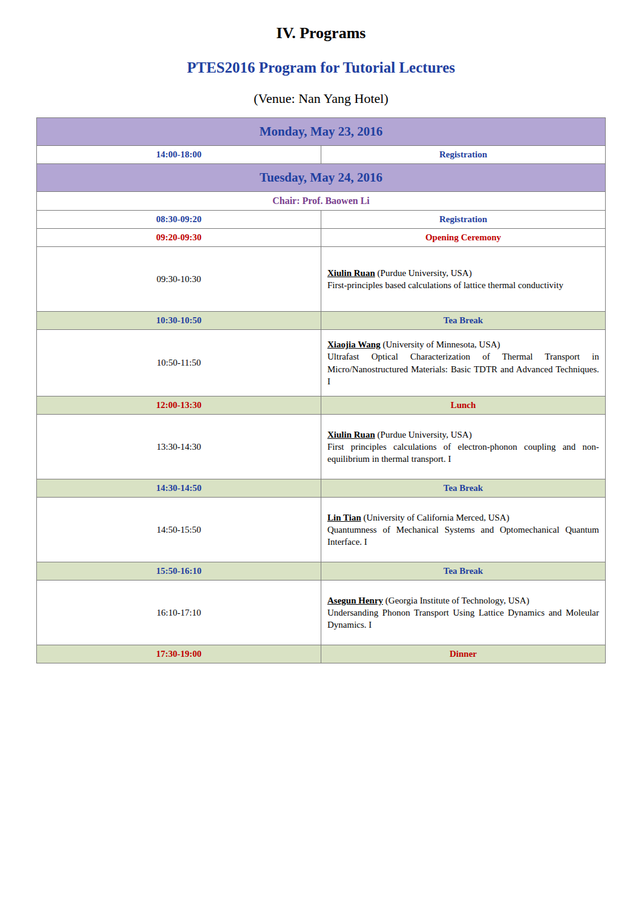IV. Programs
PTES2016 Program for Tutorial Lectures
(Venue: Nan Yang Hotel)
| Monday, May 23, 2016 |
| 14:00-18:00 | Registration |
| Tuesday, May 24, 2016 |
| Chair: Prof. Baowen Li |
| 08:30-09:20 | Registration |
| 09:20-09:30 | Opening Ceremony |
| 09:30-10:30 | Xiulin Ruan (Purdue University, USA) First-principles based calculations of lattice thermal conductivity |
| 10:30-10:50 | Tea Break |
| 10:50-11:50 | Xiaojia Wang (University of Minnesota, USA) Ultrafast Optical Characterization of Thermal Transport in Micro/Nanostructured Materials: Basic TDTR and Advanced Techniques. I |
| 12:00-13:30 | Lunch |
| 13:30-14:30 | Xiulin Ruan (Purdue University, USA) First principles calculations of electron-phonon coupling and non-equilibrium in thermal transport. I |
| 14:30-14:50 | Tea Break |
| 14:50-15:50 | Lin Tian (University of California Merced, USA) Quantumness of Mechanical Systems and Optomechanical Quantum Interface. I |
| 15:50-16:10 | Tea Break |
| 16:10-17:10 | Asegun Henry (Georgia Institute of Technology, USA) Undersanding Phonon Transport Using Lattice Dynamics and Moleular Dynamics. I |
| 17:30-19:00 | Dinner |